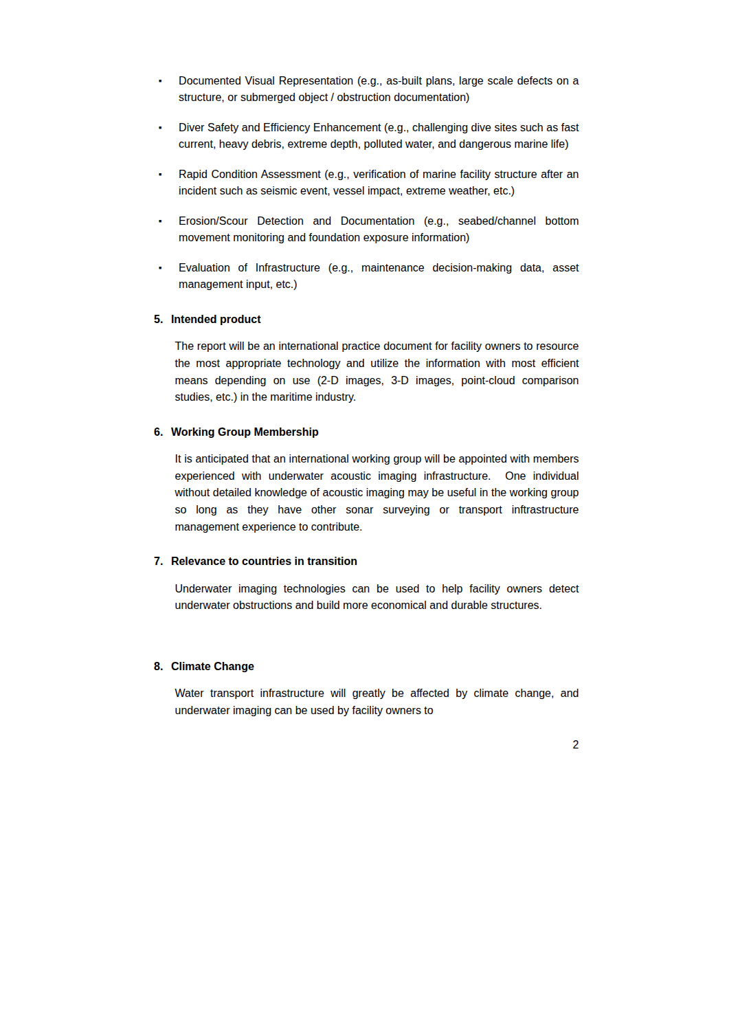Documented Visual Representation (e.g., as-built plans, large scale defects on a structure, or submerged object / obstruction documentation)
Diver Safety and Efficiency Enhancement (e.g., challenging dive sites such as fast current, heavy debris, extreme depth, polluted water, and dangerous marine life)
Rapid Condition Assessment (e.g., verification of marine facility structure after an incident such as seismic event, vessel impact, extreme weather, etc.)
Erosion/Scour Detection and Documentation (e.g., seabed/channel bottom movement monitoring and foundation exposure information)
Evaluation of Infrastructure (e.g., maintenance decision-making data, asset management input, etc.)
5. Intended product
The report will be an international practice document for facility owners to resource the most appropriate technology and utilize the information with most efficient means depending on use (2-D images, 3-D images, point-cloud comparison studies, etc.) in the maritime industry.
6. Working Group Membership
It is anticipated that an international working group will be appointed with members experienced with underwater acoustic imaging infrastructure. One individual without detailed knowledge of acoustic imaging may be useful in the working group so long as they have other sonar surveying or transport inftrastructure management experience to contribute.
7. Relevance to countries in transition
Underwater imaging technologies can be used to help facility owners detect underwater obstructions and build more economical and durable structures.
8. Climate Change
Water transport infrastructure will greatly be affected by climate change, and underwater imaging can be used by facility owners to
2